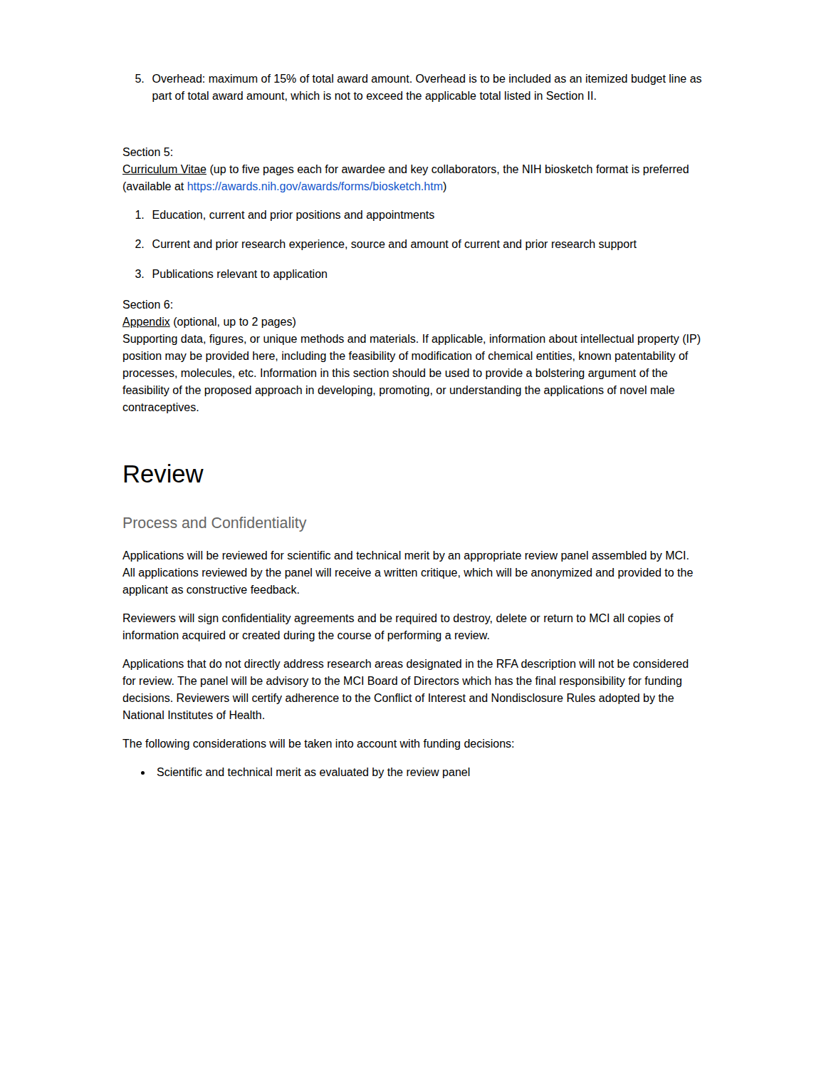Overhead: maximum of 15% of total award amount. Overhead is to be included as an itemized budget line as part of total award amount, which is not to exceed the applicable total listed in Section II.
Section 5:
Curriculum Vitae (up to five pages each for awardee and key collaborators, the NIH biosketch format is preferred (available at https://awards.nih.gov/awards/forms/biosketch.htm)
Education, current and prior positions and appointments
Current and prior research experience, source and amount of current and prior research support
Publications relevant to application
Section 6:
Appendix (optional, up to 2 pages)
Supporting data, figures, or unique methods and materials. If applicable, information about intellectual property (IP) position may be provided here, including the feasibility of modification of chemical entities, known patentability of processes, molecules, etc. Information in this section should be used to provide a bolstering argument of the feasibility of the proposed approach in developing, promoting, or understanding the applications of novel male contraceptives.
Review
Process and Confidentiality
Applications will be reviewed for scientific and technical merit by an appropriate review panel assembled by MCI. All applications reviewed by the panel will receive a written critique, which will be anonymized and provided to the applicant as constructive feedback.
Reviewers will sign confidentiality agreements and be required to destroy, delete or return to MCI all copies of information acquired or created during the course of performing a review.
Applications that do not directly address research areas designated in the RFA description will not be considered for review. The panel will be advisory to the MCI Board of Directors which has the final responsibility for funding decisions. Reviewers will certify adherence to the Conflict of Interest and Nondisclosure Rules adopted by the National Institutes of Health.
The following considerations will be taken into account with funding decisions:
Scientific and technical merit as evaluated by the review panel